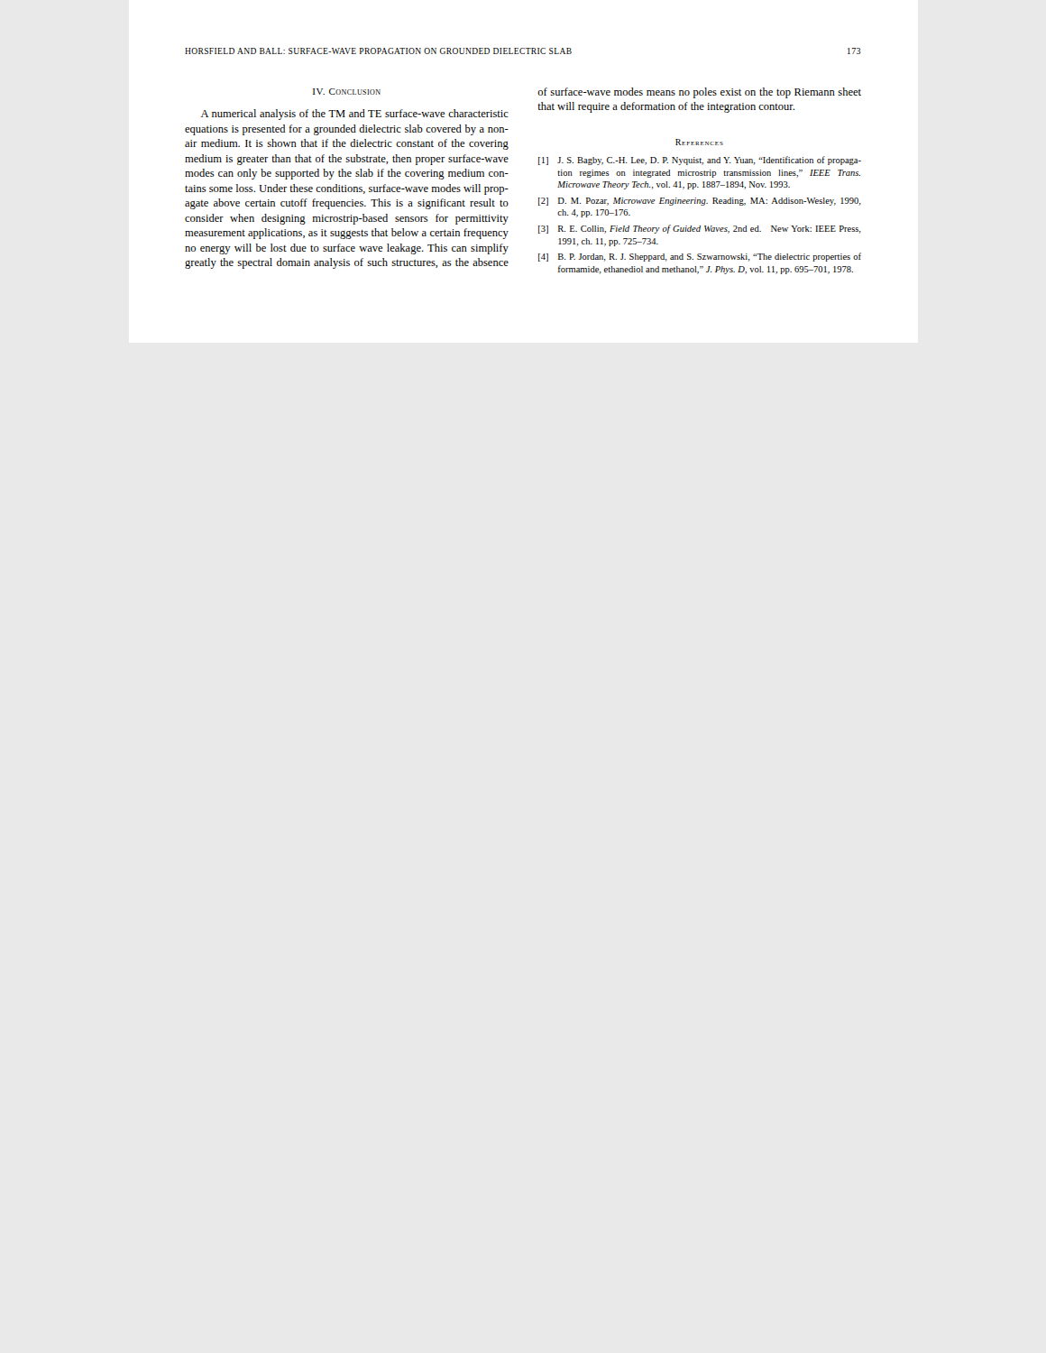Horsfield and Ball: Surface-Wave Propagation on Grounded Dielectric Slab 173
IV. Conclusion
A numerical analysis of the TM and TE surface-wave characteristic equations is presented for a grounded dielectric slab covered by a nonair medium. It is shown that if the dielectric constant of the covering medium is greater than that of the substrate, then proper surface-wave modes can only be supported by the slab if the covering medium contains some loss. Under these conditions, surface-wave modes will propagate above certain cutoff frequencies. This is a significant result to consider when designing microstrip-based sensors for permittivity measurement applications, as it suggests that below a certain frequency no energy will be lost due to surface wave leakage. This can simplify greatly the spectral domain analysis of such structures, as the absence of surface-wave modes means no poles exist on the top Riemann sheet that will require a deformation of the integration contour.
References
[1] J. S. Bagby, C.-H. Lee, D. P. Nyquist, and Y. Yuan, “Identification of propagation regimes on integrated microstrip transmission lines,” IEEE Trans. Microwave Theory Tech., vol. 41, pp. 1887–1894, Nov. 1993.
[2] D. M. Pozar, Microwave Engineering. Reading, MA: Addison-Wesley, 1990, ch. 4, pp. 170–176.
[3] R. E. Collin, Field Theory of Guided Waves, 2nd ed. New York: IEEE Press, 1991, ch. 11, pp. 725–734.
[4] B. P. Jordan, R. J. Sheppard, and S. Szwarnowski, “The dielectric properties of formamide, ethanediol and methanol,” J. Phys. D, vol. 11, pp. 695–701, 1978.